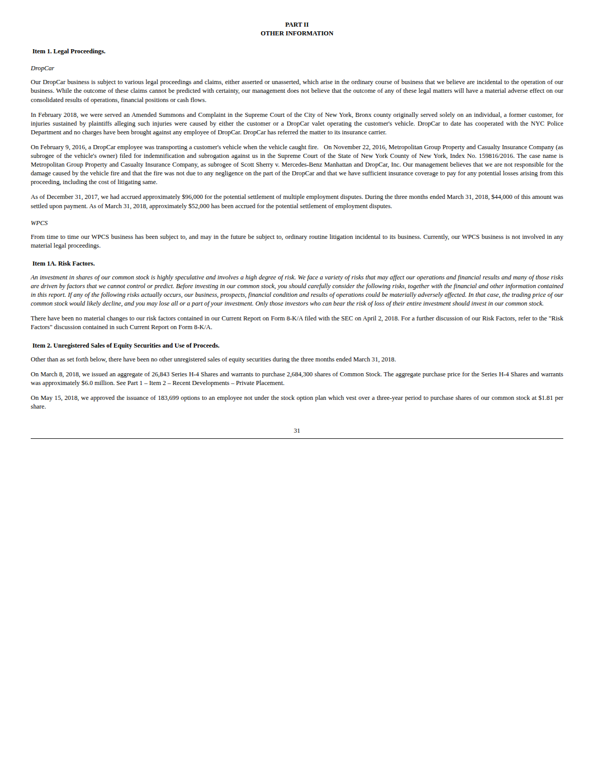PART II
OTHER INFORMATION
Item 1. Legal Proceedings.
DropCar
Our DropCar business is subject to various legal proceedings and claims, either asserted or unasserted, which arise in the ordinary course of business that we believe are incidental to the operation of our business. While the outcome of these claims cannot be predicted with certainty, our management does not believe that the outcome of any of these legal matters will have a material adverse effect on our consolidated results of operations, financial positions or cash flows.
In February 2018, we were served an Amended Summons and Complaint in the Supreme Court of the City of New York, Bronx county originally served solely on an individual, a former customer, for injuries sustained by plaintiffs alleging such injuries were caused by either the customer or a DropCar valet operating the customer's vehicle. DropCar to date has cooperated with the NYC Police Department and no charges have been brought against any employee of DropCar. DropCar has referred the matter to its insurance carrier.
On February 9, 2016, a DropCar employee was transporting a customer's vehicle when the vehicle caught fire. On November 22, 2016, Metropolitan Group Property and Casualty Insurance Company (as subrogee of the vehicle's owner) filed for indemnification and subrogation against us in the Supreme Court of the State of New York County of New York, Index No. 159816/2016. The case name is Metropolitan Group Property and Casualty Insurance Company, as subrogee of Scott Sherry v. Mercedes-Benz Manhattan and DropCar, Inc. Our management believes that we are not responsible for the damage caused by the vehicle fire and that the fire was not due to any negligence on the part of the DropCar and that we have sufficient insurance coverage to pay for any potential losses arising from this proceeding, including the cost of litigating same.
As of December 31, 2017, we had accrued approximately $96,000 for the potential settlement of multiple employment disputes. During the three months ended March 31, 2018, $44,000 of this amount was settled upon payment. As of March 31, 2018, approximately $52,000 has been accrued for the potential settlement of employment disputes.
WPCS
From time to time our WPCS business has been subject to, and may in the future be subject to, ordinary routine litigation incidental to its business. Currently, our WPCS business is not involved in any material legal proceedings.
Item 1A. Risk Factors.
An investment in shares of our common stock is highly speculative and involves a high degree of risk. We face a variety of risks that may affect our operations and financial results and many of those risks are driven by factors that we cannot control or predict. Before investing in our common stock, you should carefully consider the following risks, together with the financial and other information contained in this report. If any of the following risks actually occurs, our business, prospects, financial condition and results of operations could be materially adversely affected. In that case, the trading price of our common stock would likely decline, and you may lose all or a part of your investment. Only those investors who can bear the risk of loss of their entire investment should invest in our common stock.
There have been no material changes to our risk factors contained in our Current Report on Form 8-K/A filed with the SEC on April 2, 2018. For a further discussion of our Risk Factors, refer to the "Risk Factors" discussion contained in such Current Report on Form 8-K/A.
Item 2. Unregistered Sales of Equity Securities and Use of Proceeds.
Other than as set forth below, there have been no other unregistered sales of equity securities during the three months ended March 31, 2018.
On March 8, 2018, we issued an aggregate of 26,843 Series H-4 Shares and warrants to purchase 2,684,300 shares of Common Stock. The aggregate purchase price for the Series H-4 Shares and warrants was approximately $6.0 million. See Part 1 – Item 2 – Recent Developments – Private Placement.
On May 15, 2018, we approved the issuance of 183,699 options to an employee not under the stock option plan which vest over a three-year period to purchase shares of our common stock at $1.81 per share.
31